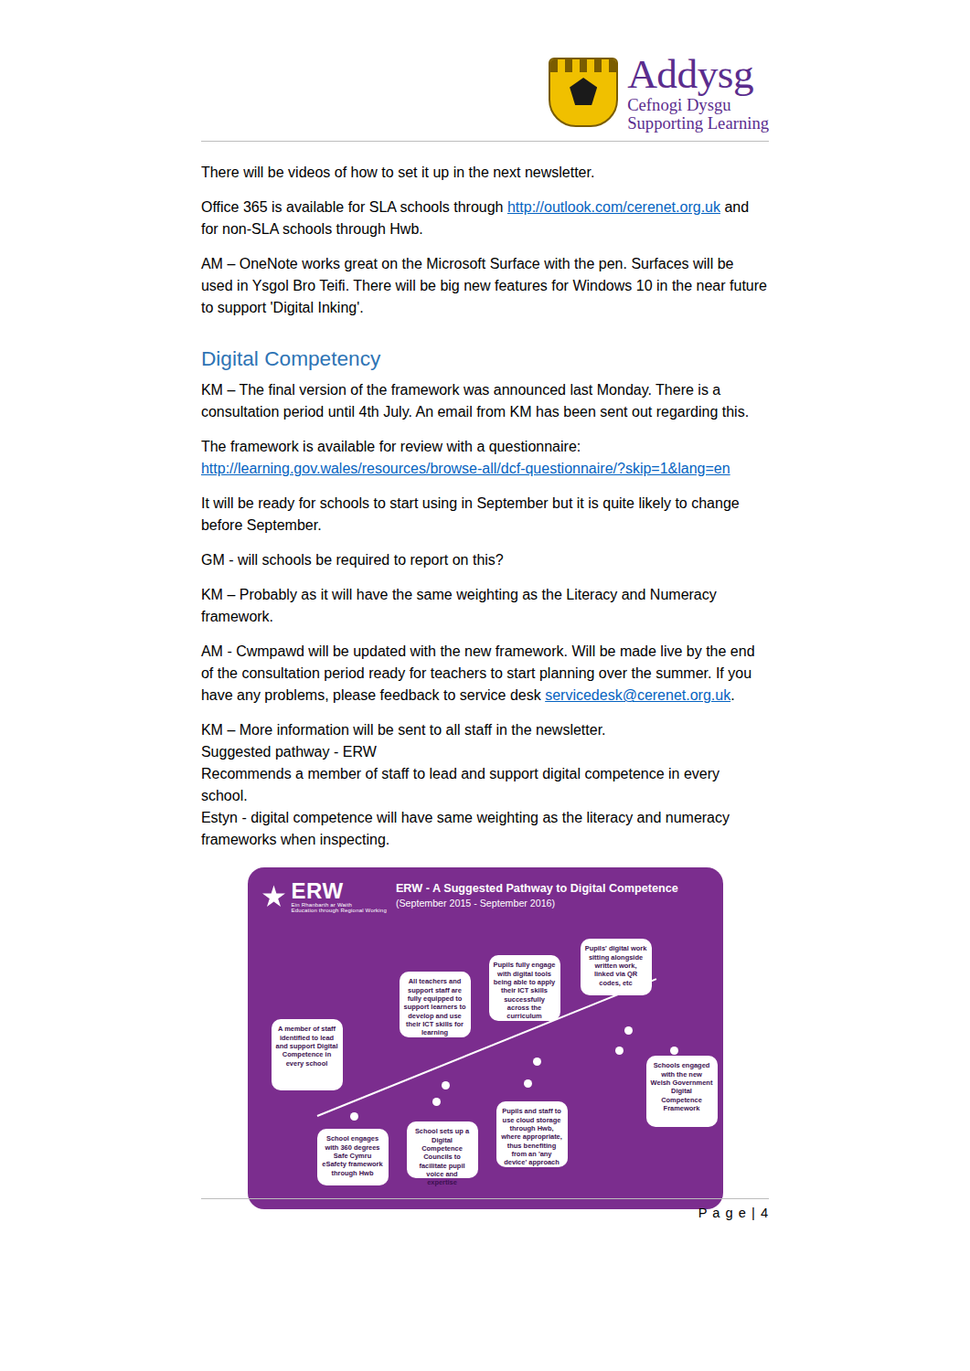Addysg
Cefnogi Dysgu
Supporting Learning
There will be videos of how to set it up in the next newsletter.
Office 365 is available for SLA schools through http://outlook.com/cerenet.org.uk and for non-SLA schools through Hwb.
AM – OneNote works great on the Microsoft Surface with the pen. Surfaces will be used in Ysgol Bro Teifi. There will be big new features for Windows 10 in the near future to support 'Digital Inking'.
Digital Competency
KM – The final version of the framework was announced last Monday. There is a consultation period until 4th July. An email from KM has been sent out regarding this.
The framework is available for review with a questionnaire:
http://learning.gov.wales/resources/browse-all/dcf-questionnaire/?skip=1&lang=en
It will be ready for schools to start using in September but it is quite likely to change before September.
GM - will schools be required to report on this?
KM – Probably as it will have the same weighting as the Literacy and Numeracy framework.
AM - Cwmpawd will be updated with the new framework. Will be made live by the end of the consultation period ready for teachers to start planning over the summer. If you have any problems, please feedback to service desk servicedesk@cerenet.org.uk.
KM – More information will be sent to all staff in the newsletter.
Suggested pathway - ERW
Recommends a member of staff to lead and support digital competence in every school.
Estyn - digital competence will have same weighting as the literacy and numeracy frameworks when inspecting.
ERW
Ein Rhanbarth ar Waith
Education through Regional Working
ERW - A Suggested Pathway to Digital Competence
(September 2015 - September 2016)
All teachers and support staff are fully equipped to support learners to develop and use their ICT skills for learning
Pupils fully engage with digital tools being able to apply their ICT skills successfully across the curriculum
Pupils' digital work sitting alongside written work, linked via QR codes, etc
A member of staff identified to lead and support Digital Competence in every school
Schools engaged with the new Welsh Government Digital Competence Framework
School engages with 360 degrees Safe Cymru eSafety framework through Hwb
School sets up a Digital Competence Councils to facilitate pupil voice and expertise
Pupils and staff to use cloud storage through Hwb, where appropriate, thus benefiting from an 'any device' approach
P a g e | 4